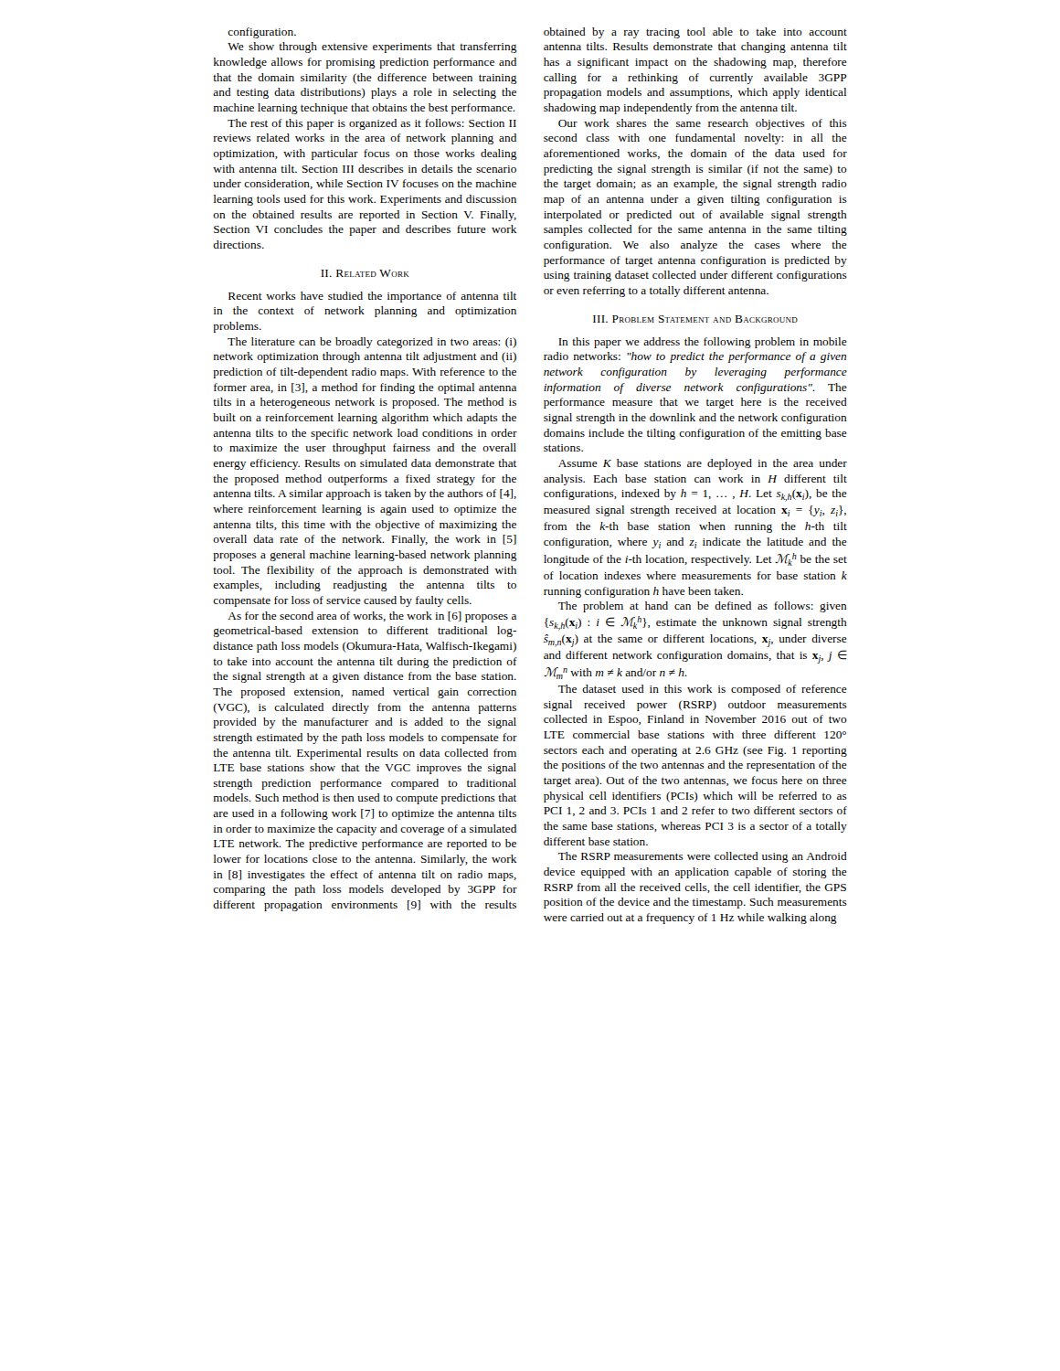configuration.
We show through extensive experiments that transferring knowledge allows for promising prediction performance and that the domain similarity (the difference between training and testing data distributions) plays a role in selecting the machine learning technique that obtains the best performance.
The rest of this paper is organized as it follows: Section II reviews related works in the area of network planning and optimization, with particular focus on those works dealing with antenna tilt. Section III describes in details the scenario under consideration, while Section IV focuses on the machine learning tools used for this work. Experiments and discussion on the obtained results are reported in Section V. Finally, Section VI concludes the paper and describes future work directions.
II. Related Work
Recent works have studied the importance of antenna tilt in the context of network planning and optimization problems.
The literature can be broadly categorized in two areas: (i) network optimization through antenna tilt adjustment and (ii) prediction of tilt-dependent radio maps. With reference to the former area, in [3], a method for finding the optimal antenna tilts in a heterogeneous network is proposed. The method is built on a reinforcement learning algorithm which adapts the antenna tilts to the specific network load conditions in order to maximize the user throughput fairness and the overall energy efficiency. Results on simulated data demonstrate that the proposed method outperforms a fixed strategy for the antenna tilts. A similar approach is taken by the authors of [4], where reinforcement learning is again used to optimize the antenna tilts, this time with the objective of maximizing the overall data rate of the network. Finally, the work in [5] proposes a general machine learning-based network planning tool. The flexibility of the approach is demonstrated with examples, including readjusting the antenna tilts to compensate for loss of service caused by faulty cells.
As for the second area of works, the work in [6] proposes a geometrical-based extension to different traditional log-distance path loss models (Okumura-Hata, Walfisch-Ikegami) to take into account the antenna tilt during the prediction of the signal strength at a given distance from the base station. The proposed extension, named vertical gain correction (VGC), is calculated directly from the antenna patterns provided by the manufacturer and is added to the signal strength estimated by the path loss models to compensate for the antenna tilt. Experimental results on data collected from LTE base stations show that the VGC improves the signal strength prediction performance compared to traditional models. Such method is then used to compute predictions that are used in a following work [7] to optimize the antenna tilts in order to maximize the capacity and coverage of a simulated LTE network. The predictive performance are reported to be lower for locations close to the antenna. Similarly, the work in [8] investigates the effect of antenna tilt on radio maps, comparing the path loss models developed by 3GPP for different propagation environments [9] with the results obtained by a ray tracing tool able to take into account antenna tilts. Results demonstrate that changing antenna tilt has a significant impact on the shadowing map, therefore calling for a rethinking of currently available 3GPP propagation models and assumptions, which apply identical shadowing map independently from the antenna tilt.
Our work shares the same research objectives of this second class with one fundamental novelty: in all the aforementioned works, the domain of the data used for predicting the signal strength is similar (if not the same) to the target domain; as an example, the signal strength radio map of an antenna under a given tilting configuration is interpolated or predicted out of available signal strength samples collected for the same antenna in the same tilting configuration. We also analyze the cases where the performance of target antenna configuration is predicted by using training dataset collected under different configurations or even referring to a totally different antenna.
III. Problem Statement and Background
In this paper we address the following problem in mobile radio networks: "how to predict the performance of a given network configuration by leveraging performance information of diverse network configurations". The performance measure that we target here is the received signal strength in the downlink and the network configuration domains include the tilting configuration of the emitting base stations.
Assume K base stations are deployed in the area under analysis. Each base station can work in H different tilt configurations, indexed by h = 1, … , H. Let sk,h(xi), be the measured signal strength received at location xi = {yi, zi}, from the k-th base station when running the h-th tilt configuration, where yi and zi indicate the latitude and the longitude of the i-th location, respectively. Let ℳkh be the set of location indexes where measurements for base station k running configuration h have been taken.
The problem at hand can be defined as follows: given {sk,h(xi) : i ∈ ℳkh}, estimate the unknown signal strength ŝm,n(xj) at the same or different locations, xj, under diverse and different network configuration domains, that is xj, j ∈ ℳmn with m ≠ k and/or n ≠ h.
The dataset used in this work is composed of reference signal received power (RSRP) outdoor measurements collected in Espoo, Finland in November 2016 out of two LTE commercial base stations with three different 120° sectors each and operating at 2.6 GHz (see Fig. 1 reporting the positions of the two antennas and the representation of the target area). Out of the two antennas, we focus here on three physical cell identifiers (PCIs) which will be referred to as PCI 1, 2 and 3. PCIs 1 and 2 refer to two different sectors of the same base stations, whereas PCI 3 is a sector of a totally different base station.
The RSRP measurements were collected using an Android device equipped with an application capable of storing the RSRP from all the received cells, the cell identifier, the GPS position of the device and the timestamp. Such measurements were carried out at a frequency of 1 Hz while walking along